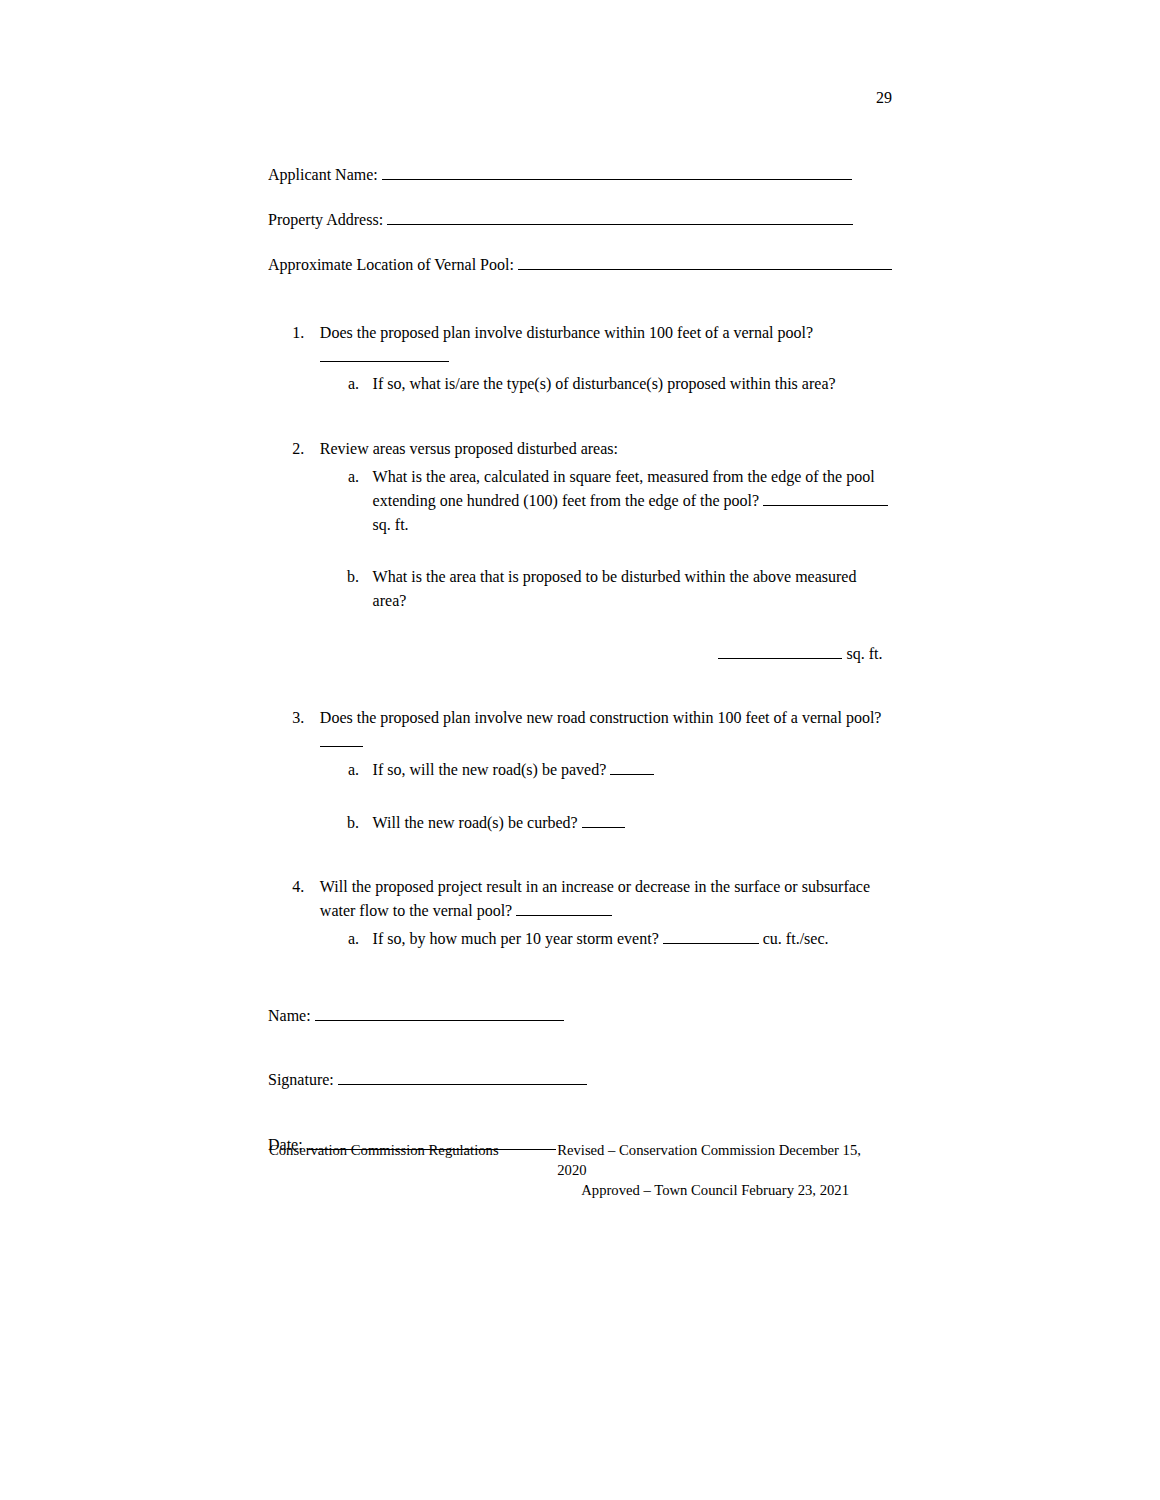29
Applicant Name:
Property Address:
Approximate Location of Vernal Pool:
Does the proposed plan involve disturbance within 100 feet of a vernal pool?
If so, what is/are the type(s) of disturbance(s) proposed within this area?
Review areas versus proposed disturbed areas:
What is the area, calculated in square feet, measured from the edge of the pool extending one hundred (100) feet from the edge of the pool? sq. ft.
What is the area that is proposed to be disturbed within the above measured area?
sq. ft.
Does the proposed plan involve new road construction within 100 feet of a vernal pool?
If so, will the new road(s) be paved?
Will the new road(s) be curbed?
Will the proposed project result in an increase or decrease in the surface or subsurface water flow to the vernal pool?
If so, by how much per 10 year storm event? cu. ft./sec.
Name:
Signature:
Date:
| Conservation Commission Regulations | Revised – Conservation Commission December 15, 2020 Approved – Town Council February 23, 2021 |